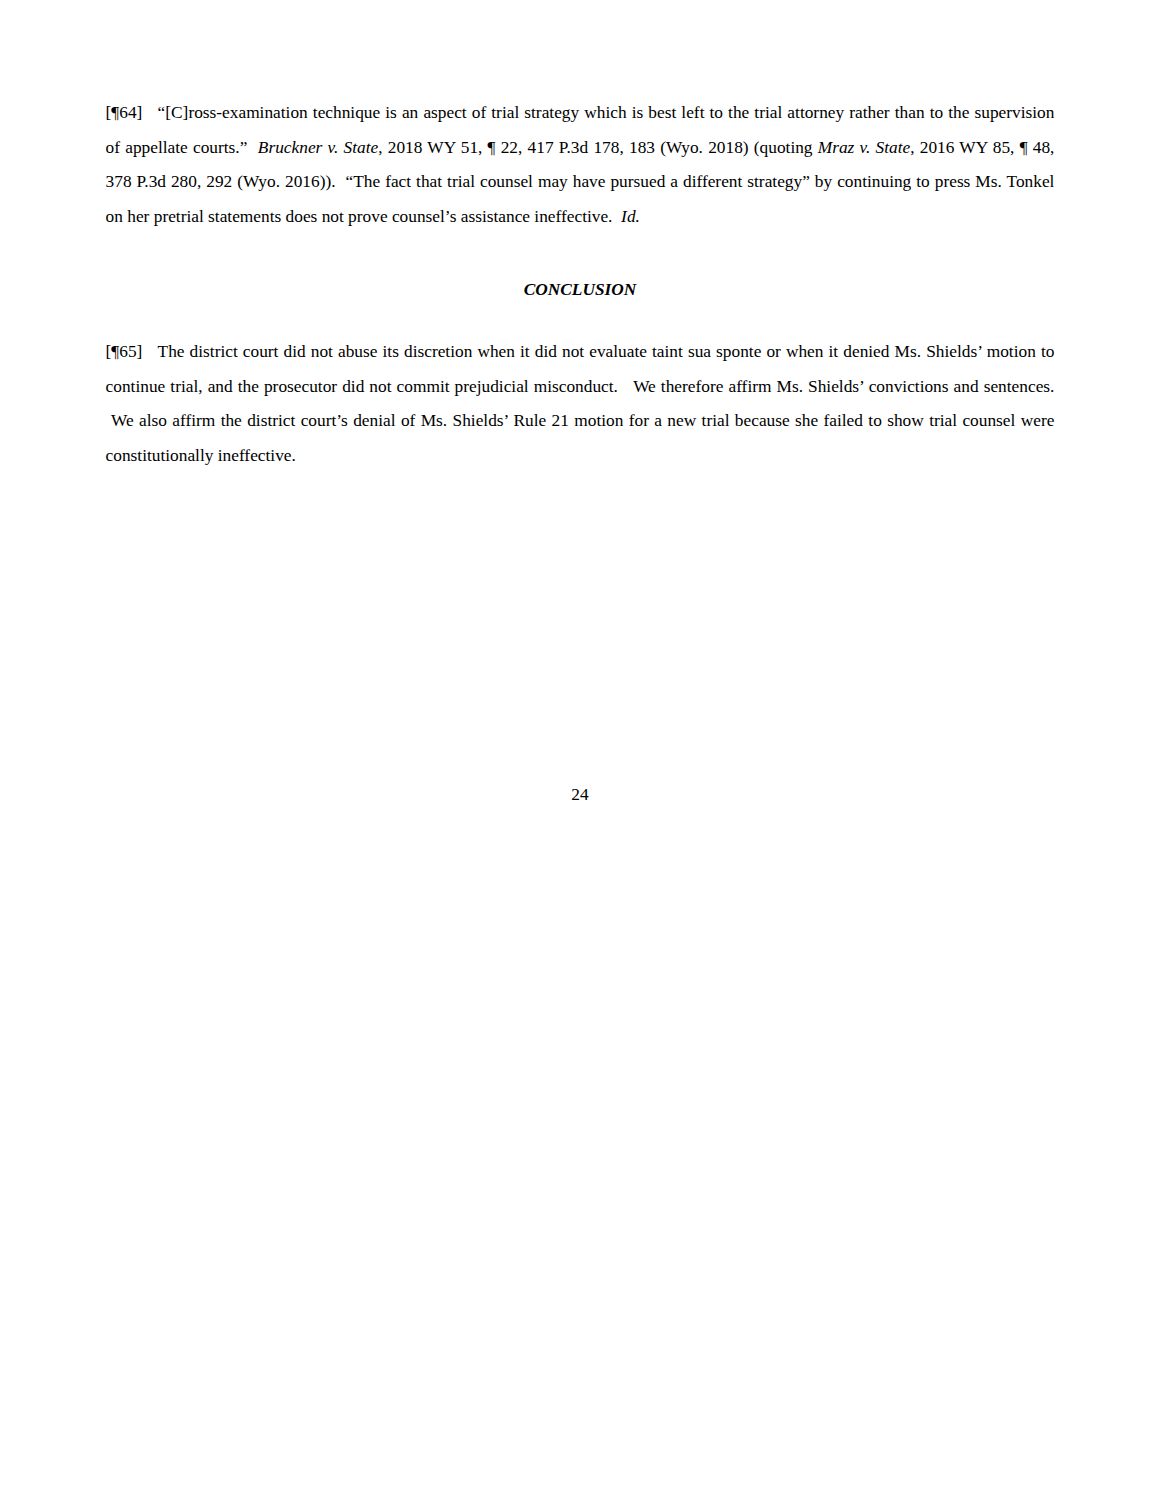[¶64] “[C]ross-examination technique is an aspect of trial strategy which is best left to the trial attorney rather than to the supervision of appellate courts.” Bruckner v. State, 2018 WY 51, ¶ 22, 417 P.3d 178, 183 (Wyo. 2018) (quoting Mraz v. State, 2016 WY 85, ¶ 48, 378 P.3d 280, 292 (Wyo. 2016)). “The fact that trial counsel may have pursued a different strategy” by continuing to press Ms. Tonkel on her pretrial statements does not prove counsel’s assistance ineffective. Id.
CONCLUSION
[¶65] The district court did not abuse its discretion when it did not evaluate taint sua sponte or when it denied Ms. Shields’ motion to continue trial, and the prosecutor did not commit prejudicial misconduct. We therefore affirm Ms. Shields’ convictions and sentences. We also affirm the district court’s denial of Ms. Shields’ Rule 21 motion for a new trial because she failed to show trial counsel were constitutionally ineffective.
24